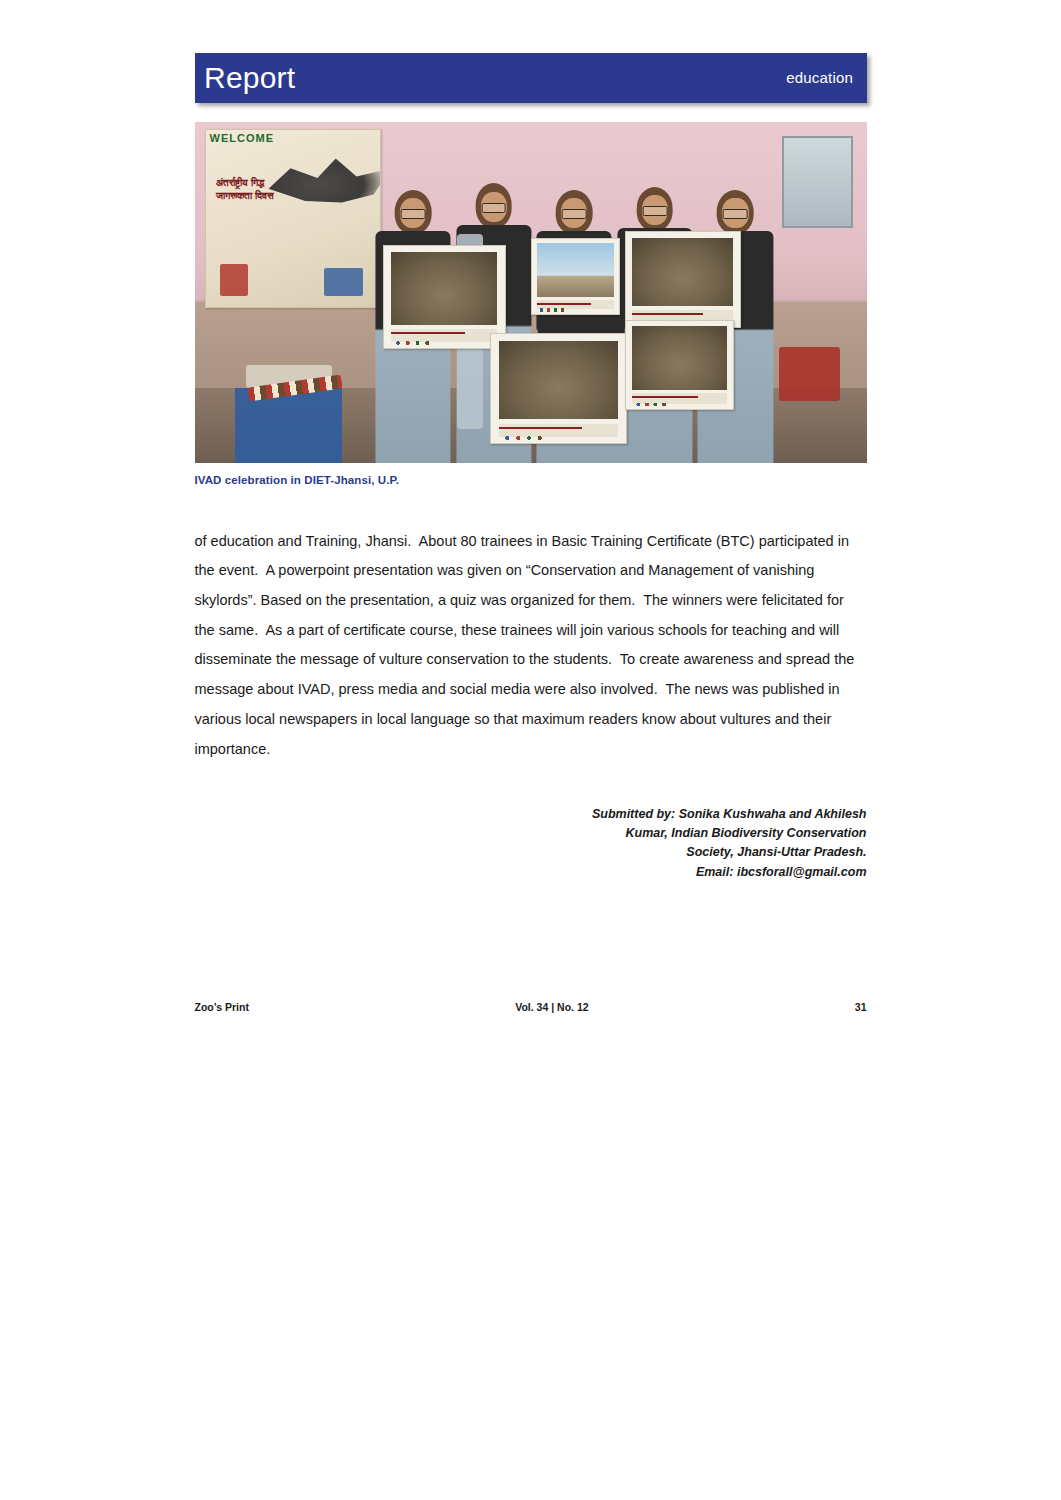Report
education
WELCOME
अंतर्राष्ट्रीय गिद्ध
जागरूकता दिवस
IVAD celebration in DIET-Jhansi, U.P.
of education and Training, Jhansi. About 80 trainees in Basic Training Certificate (BTC) participated in the event. A powerpoint presentation was given on “Conservation and Management of vanishing skylords”. Based on the presentation, a quiz was organized for them. The winners were felicitated for the same. As a part of certificate course, these trainees will join various schools for teaching and will disseminate the message of vulture conservation to the students. To create awareness and spread the message about IVAD, press media and social media were also involved. The news was published in various local newspapers in local language so that maximum readers know about vultures and their importance.
Submitted by: Sonika Kushwaha and Akhilesh
Kumar, Indian Biodiversity Conservation
Society, Jhansi-Uttar Pradesh.
Email: ibcsforall@gmail.com
Zoo’s Print
Vol. 34 | No. 12
31